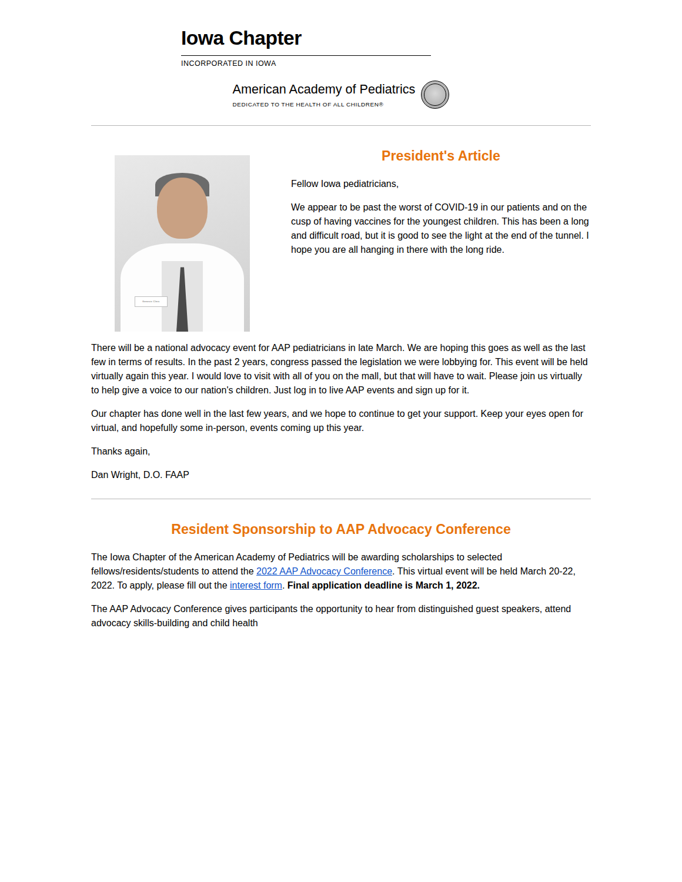Iowa Chapter
INCORPORATED IN IOWA
American Academy of Pediatrics
DEDICATED TO THE HEALTH OF ALL CHILDREN®
Genesis Clinic
President's Article
Fellow Iowa pediatricians,
We appear to be past the worst of COVID-19 in our patients and on the cusp of having vaccines for the youngest children. This has been a long and difficult road, but it is good to see the light at the end of the tunnel. I hope you are all hanging in there with the long ride.
There will be a national advocacy event for AAP pediatricians in late March. We are hoping this goes as well as the last few in terms of results. In the past 2 years, congress passed the legislation we were lobbying for. This event will be held virtually again this year. I would love to visit with all of you on the mall, but that will have to wait. Please join us virtually to help give a voice to our nation's children. Just log in to live AAP events and sign up for it.
Our chapter has done well in the last few years, and we hope to continue to get your support. Keep your eyes open for virtual, and hopefully some in-person, events coming up this year.
Thanks again,
Dan Wright, D.O. FAAP
Resident Sponsorship to AAP Advocacy Conference
The Iowa Chapter of the American Academy of Pediatrics will be awarding scholarships to selected fellows/residents/students to attend the 2022 AAP Advocacy Conference. This virtual event will be held March 20-22, 2022. To apply, please fill out the interest form. Final application deadline is March 1, 2022.
The AAP Advocacy Conference gives participants the opportunity to hear from distinguished guest speakers, attend advocacy skills-building and child health